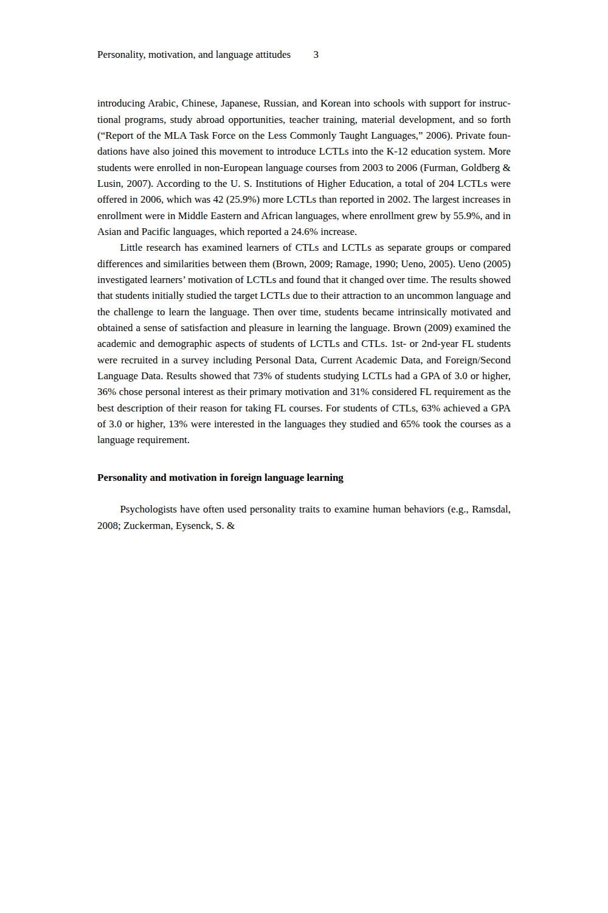Personality, motivation, and language attitudes 3
introducing Arabic, Chinese, Japanese, Russian, and Korean into schools with support for instructional programs, study abroad opportunities, teacher training, material development, and so forth (“Report of the MLA Task Force on the Less Commonly Taught Languages,” 2006). Private foundations have also joined this movement to introduce LCTLs into the K-12 education system. More students were enrolled in non-European language courses from 2003 to 2006 (Furman, Goldberg & Lusin, 2007). According to the U. S. Institutions of Higher Education, a total of 204 LCTLs were offered in 2006, which was 42 (25.9%) more LCTLs than reported in 2002. The largest increases in enrollment were in Middle Eastern and African languages, where enrollment grew by 55.9%, and in Asian and Pacific languages, which reported a 24.6% increase.
Little research has examined learners of CTLs and LCTLs as separate groups or compared differences and similarities between them (Brown, 2009; Ramage, 1990; Ueno, 2005). Ueno (2005) investigated learners’ motivation of LCTLs and found that it changed over time. The results showed that students initially studied the target LCTLs due to their attraction to an uncommon language and the challenge to learn the language. Then over time, students became intrinsically motivated and obtained a sense of satisfaction and pleasure in learning the language. Brown (2009) examined the academic and demographic aspects of students of LCTLs and CTLs. 1st- or 2nd-year FL students were recruited in a survey including Personal Data, Current Academic Data, and Foreign/Second Language Data. Results showed that 73% of students studying LCTLs had a GPA of 3.0 or higher, 36% chose personal interest as their primary motivation and 31% considered FL requirement as the best description of their reason for taking FL courses. For students of CTLs, 63% achieved a GPA of 3.0 or higher, 13% were interested in the languages they studied and 65% took the courses as a language requirement.
Personality and motivation in foreign language learning
Psychologists have often used personality traits to examine human behaviors (e.g., Ramsdal, 2008; Zuckerman, Eysenck, S. &